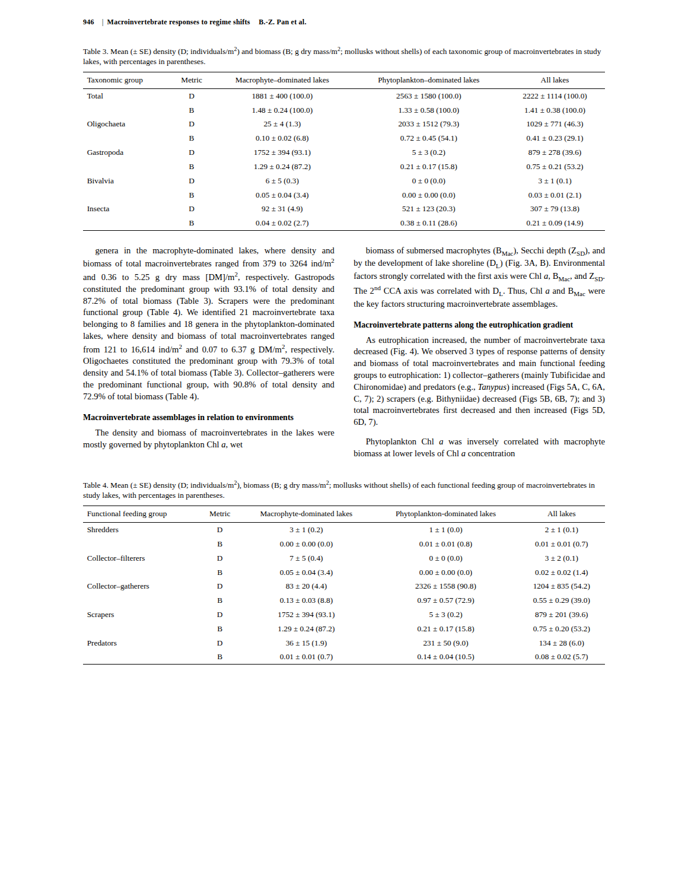946|Macroinvertebrate responses to regime shiftsB.-Z. Pan et al.
Table 3. Mean (± SE) density (D; individuals/m 2 ) and biomass (B; g dry mass/m 2 ; mollusks without shells) of each taxonomic group of macroinvertebrates in study lakes, with percentages in parentheses.
| Taxonomic group | Metric | Macrophyte–dominated lakes | Phytoplankton–dominated lakes | All lakes |
| --- | --- | --- | --- | --- |
| Total | D | 1881 ± 400 (100.0) | 2563 ± 1580 (100.0) | 2222 ± 1114 (100.0) |
| | B | 1.48 ± 0.24 (100.0) | 1.33 ± 0.58 (100.0) | 1.41 ± 0.38 (100.0) |
| Oligochaeta | D | 25 ± 4 (1.3) | 2033 ± 1512 (79.3) | 1029 ± 771 (46.3) |
| | B | 0.10 ± 0.02 (6.8) | 0.72 ± 0.45 (54.1) | 0.41 ± 0.23 (29.1) |
| Gastropoda | D | 1752 ± 394 (93.1) | 5 ± 3 (0.2) | 879 ± 278 (39.6) |
| | B | 1.29 ± 0.24 (87.2) | 0.21 ± 0.17 (15.8) | 0.75 ± 0.21 (53.2) |
| Bivalvia | D | 6 ± 5 (0.3) | 0 ± 0 (0.0) | 3 ± 1 (0.1) |
| | B | 0.05 ± 0.04 (3.4) | 0.00 ± 0.00 (0.0) | 0.03 ± 0.01 (2.1) |
| Insecta | D | 92 ± 31 (4.9) | 521 ± 123 (20.3) | 307 ± 79 (13.8) |
| | B | 0.04 ± 0.02 (2.7) | 0.38 ± 0.11 (28.6) | 0.21 ± 0.09 (14.9) |
genera in the macrophyte-dominated lakes, where density and biomass of total macroinvertebrates ranged from 379 to 3264 ind/m2 and 0.36 to 5.25 g dry mass [DM]/m2, respectively. Gastropods constituted the predominant group with 93.1% of total density and 87.2% of total biomass (Table 3). Scrapers were the predominant functional group (Table 4). We identified 21 macroinvertebrate taxa belonging to 8 families and 18 genera in the phytoplankton-dominated lakes, where density and biomass of total macroinvertebrates ranged from 121 to 16,614 ind/m2 and 0.07 to 6.37 g DM/m2, respectively. Oligochaetes constituted the predominant group with 79.3% of total density and 54.1% of total biomass (Table 3). Collector–gatherers were the predominant functional group, with 90.8% of total density and 72.9% of total biomass (Table 4).
Macroinvertebrate assemblages in relation to environments
The density and biomass of macroinvertebrates in the lakes were mostly governed by phytoplankton Chl a, wet
biomass of submersed macrophytes (BMac), Secchi depth (ZSD), and by the development of lake shoreline (DL) (Fig. 3A, B). Environmental factors strongly correlated with the first axis were Chl a, BMac, and ZSD. The 2nd CCA axis was correlated with DL. Thus, Chl a and BMac were the key factors structuring macroinvertebrate assemblages.
Macroinvertebrate patterns along the eutrophication gradient
As eutrophication increased, the number of macroinvertebrate taxa decreased (Fig. 4). We observed 3 types of response patterns of density and biomass of total macroinvertebrates and main functional feeding groups to eutrophication: 1) collector–gatherers (mainly Tubificidae and Chironomidae) and predators (e.g., Tanypus) increased (Figs 5A, C, 6A, C, 7); 2) scrapers (e.g. Bithyniidae) decreased (Figs 5B, 6B, 7); and 3) total macroinvertebrates first decreased and then increased (Figs 5D, 6D, 7).
Phytoplankton Chl a was inversely correlated with macrophyte biomass at lower levels of Chl a concentration
Table 4. Mean (± SE) density (D; individuals/m 2 ), biomass (B; g dry mass/m 2 ; mollusks without shells) of each functional feeding group of macroinvertebrates in study lakes, with percentages in parentheses.
| Functional feeding group | Metric | Macrophyte-dominated lakes | Phytoplankton-dominated lakes | All lakes |
| --- | --- | --- | --- | --- |
| Shredders | D | 3 ± 1 (0.2) | 1 ± 1 (0.0) | 2 ± 1 (0.1) |
| | B | 0.00 ± 0.00 (0.0) | 0.01 ± 0.01 (0.8) | 0.01 ± 0.01 (0.7) |
| Collector–filterers | D | 7 ± 5 (0.4) | 0 ± 0 (0.0) | 3 ± 2 (0.1) |
| | B | 0.05 ± 0.04 (3.4) | 0.00 ± 0.00 (0.0) | 0.02 ± 0.02 (1.4) |
| Collector–gatherers | D | 83 ± 20 (4.4) | 2326 ± 1558 (90.8) | 1204 ± 835 (54.2) |
| | B | 0.13 ± 0.03 (8.8) | 0.97 ± 0.57 (72.9) | 0.55 ± 0.29 (39.0) |
| Scrapers | D | 1752 ± 394 (93.1) | 5 ± 3 (0.2) | 879 ± 201 (39.6) |
| | B | 1.29 ± 0.24 (87.2) | 0.21 ± 0.17 (15.8) | 0.75 ± 0.20 (53.2) |
| Predators | D | 36 ± 15 (1.9) | 231 ± 50 (9.0) | 134 ± 28 (6.0) |
| | B | 0.01 ± 0.01 (0.7) | 0.14 ± 0.04 (10.5) | 0.08 ± 0.02 (5.7) |